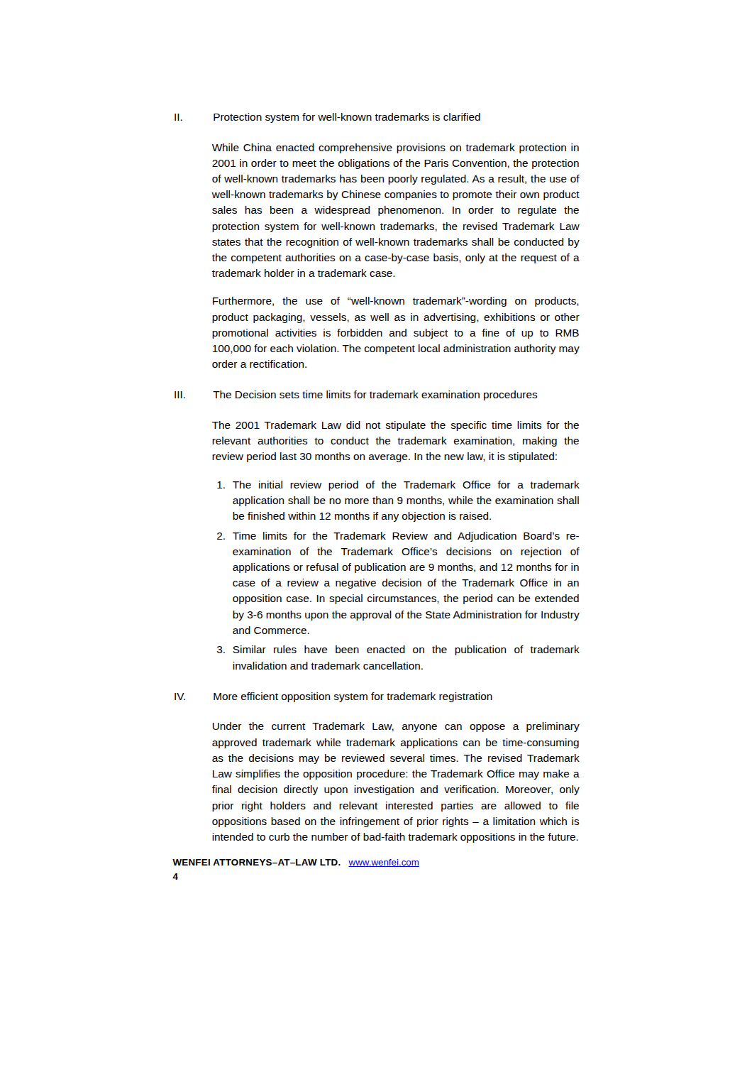II.
Protection system for well-known trademarks is clarified
While China enacted comprehensive provisions on trademark protection in 2001 in order to meet the obligations of the Paris Convention, the protection of well-known trademarks has been poorly regulated. As a result, the use of well-known trademarks by Chinese companies to promote their own product sales has been a widespread phenomenon. In order to regulate the protection system for well-known trademarks, the revised Trademark Law states that the recognition of well-known trademarks shall be conducted by the competent authorities on a case-by-case basis, only at the request of a trademark holder in a trademark case.
Furthermore, the use of “well-known trademark”-wording on products, product packaging, vessels, as well as in advertising, exhibitions or other promotional activities is forbidden and subject to a fine of up to RMB 100,000 for each violation. The competent local administration authority may order a rectification.
III.
The Decision sets time limits for trademark examination procedures
The 2001 Trademark Law did not stipulate the specific time limits for the relevant authorities to conduct the trademark examination, making the review period last 30 months on average. In the new law, it is stipulated:
The initial review period of the Trademark Office for a trademark application shall be no more than 9 months, while the examination shall be finished within 12 months if any objection is raised.
Time limits for the Trademark Review and Adjudication Board’s re-examination of the Trademark Office’s decisions on rejection of applications or refusal of publication are 9 months, and 12 months for in case of a review a negative decision of the Trademark Office in an opposition case. In special circumstances, the period can be extended by 3-6 months upon the approval of the State Administration for Industry and Commerce.
Similar rules have been enacted on the publication of trademark invalidation and trademark cancellation.
IV.
More efficient opposition system for trademark registration
Under the current Trademark Law, anyone can oppose a preliminary approved trademark while trademark applications can be time-consuming as the decisions may be reviewed several times. The revised Trademark Law simplifies the opposition procedure: the Trademark Office may make a final decision directly upon investigation and verification. Moreover, only prior right holders and relevant interested parties are allowed to file oppositions based on the infringement of prior rights – a limitation which is intended to curb the number of bad-faith trademark oppositions in the future.
WENFEI ATTORNEYS–AT–LAW LTD. www.wenfei.com
4